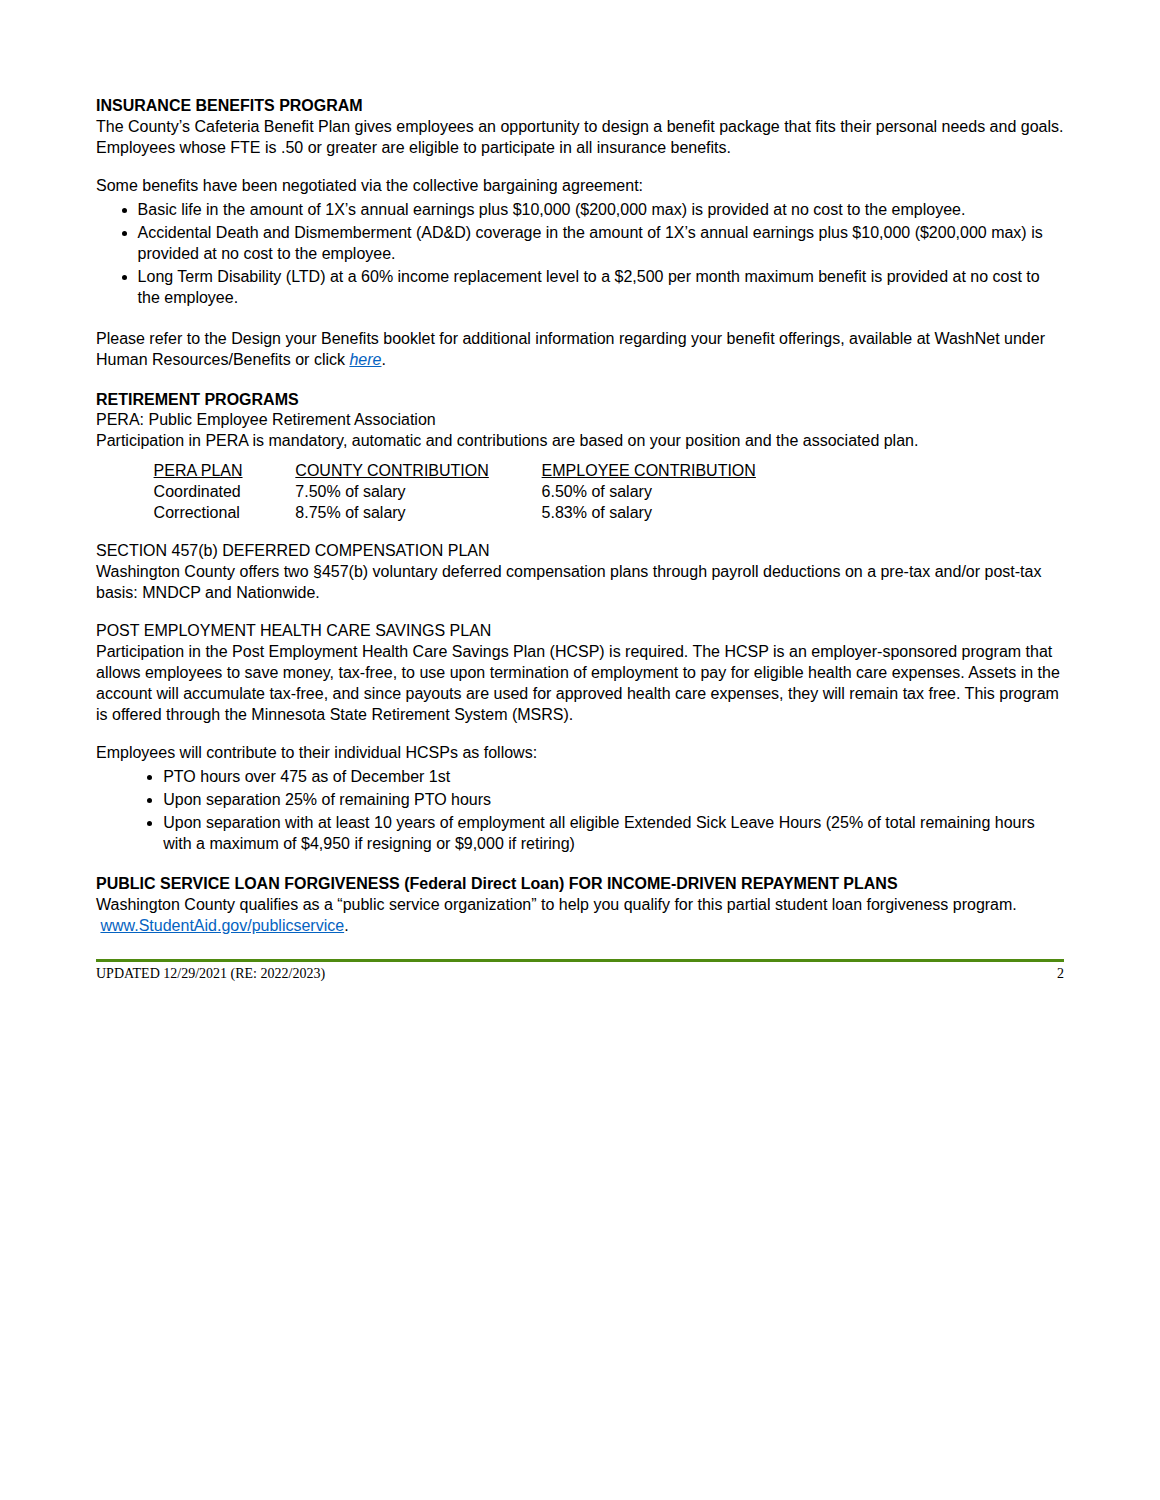INSURANCE BENEFITS PROGRAM
The County’s Cafeteria Benefit Plan gives employees an opportunity to design a benefit package that fits their personal needs and goals. Employees whose FTE is .50 or greater are eligible to participate in all insurance benefits.
Some benefits have been negotiated via the collective bargaining agreement:
Basic life in the amount of 1X’s annual earnings plus $10,000 ($200,000 max) is provided at no cost to the employee.
Accidental Death and Dismemberment (AD&D) coverage in the amount of 1X’s annual earnings plus $10,000 ($200,000 max) is provided at no cost to the employee.
Long Term Disability (LTD) at a 60% income replacement level to a $2,500 per month maximum benefit is provided at no cost to the employee.
Please refer to the Design your Benefits booklet for additional information regarding your benefit offerings, available at WashNet under Human Resources/Benefits or click here.
RETIREMENT PROGRAMS
PERA: Public Employee Retirement Association
Participation in PERA is mandatory, automatic and contributions are based on your position and the associated plan.
| PERA PLAN | COUNTY CONTRIBUTION | EMPLOYEE CONTRIBUTION |
| --- | --- | --- |
| Coordinated | 7.50% of salary | 6.50% of salary |
| Correctional | 8.75% of salary | 5.83% of salary |
SECTION 457(b) DEFERRED COMPENSATION PLAN
Washington County offers two §457(b) voluntary deferred compensation plans through payroll deductions on a pre-tax and/or post-tax basis: MNDCP and Nationwide.
POST EMPLOYMENT HEALTH CARE SAVINGS PLAN
Participation in the Post Employment Health Care Savings Plan (HCSP) is required. The HCSP is an employer-sponsored program that allows employees to save money, tax-free, to use upon termination of employment to pay for eligible health care expenses. Assets in the account will accumulate tax-free, and since payouts are used for approved health care expenses, they will remain tax free. This program is offered through the Minnesota State Retirement System (MSRS).
Employees will contribute to their individual HCSPs as follows:
PTO hours over 475 as of December 1st
Upon separation 25% of remaining PTO hours
Upon separation with at least 10 years of employment all eligible Extended Sick Leave Hours (25% of total remaining hours with a maximum of $4,950 if resigning or $9,000 if retiring)
PUBLIC SERVICE LOAN FORGIVENESS (Federal Direct Loan) FOR INCOME-DRIVEN REPAYMENT PLANS
Washington County qualifies as a “public service organization” to help you qualify for this partial student loan forgiveness program. www.StudentAid.gov/publicservice.
UPDATED 12/29/2021 (RE: 2022/2023) 2